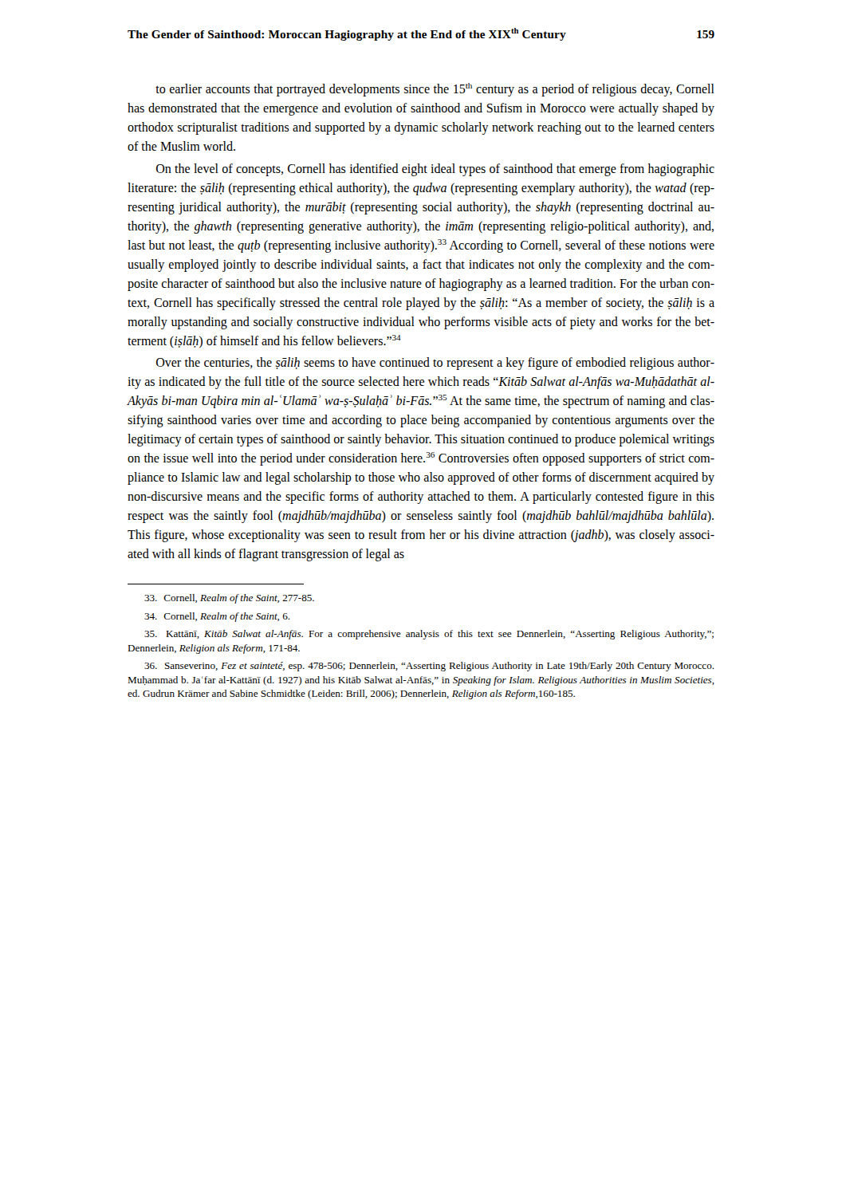The Gender of Sainthood: Moroccan Hagiography at the End of the XIXth Century 159
to earlier accounts that portrayed developments since the 15th century as a period of religious decay, Cornell has demonstrated that the emergence and evolution of sainthood and Sufism in Morocco were actually shaped by orthodox scripturalist traditions and supported by a dynamic scholarly network reaching out to the learned centers of the Muslim world.
On the level of concepts, Cornell has identified eight ideal types of sainthood that emerge from hagiographic literature: the ṣāliḥ (representing ethical authority), the qudwa (representing exemplary authority), the watad (representing juridical authority), the murābiṭ (representing social authority), the shaykh (representing doctrinal authority), the ghawth (representing generative authority), the imām (representing religio-political authority), and, last but not least, the quṭb (representing inclusive authority).33 According to Cornell, several of these notions were usually employed jointly to describe individual saints, a fact that indicates not only the complexity and the composite character of sainthood but also the inclusive nature of hagiography as a learned tradition. For the urban context, Cornell has specifically stressed the central role played by the ṣāliḥ: “As a member of society, the ṣāliḥ is a morally upstanding and socially constructive individual who performs visible acts of piety and works for the betterment (iṣlāḥ) of himself and his fellow believers.”34
Over the centuries, the ṣāliḥ seems to have continued to represent a key figure of embodied religious authority as indicated by the full title of the source selected here which reads “Kitāb Salwat al-Anfās wa-Muḥādathāt al-Akyās bi-man Uqbira min al-ʿUlamāʾ wa-ṣ-Ṣulaḥāʾ bi-Fās.”35 At the same time, the spectrum of naming and classifying sainthood varies over time and according to place being accompanied by contentious arguments over the legitimacy of certain types of sainthood or saintly behavior. This situation continued to produce polemical writings on the issue well into the period under consideration here.36 Controversies often opposed supporters of strict compliance to Islamic law and legal scholarship to those who also approved of other forms of discernment acquired by non-discursive means and the specific forms of authority attached to them. A particularly contested figure in this respect was the saintly fool (majdhūb/majdhūba) or senseless saintly fool (majdhūb bahlūl/majdhūba bahlūla). This figure, whose exceptionality was seen to result from her or his divine attraction (jadhb), was closely associated with all kinds of flagrant transgression of legal as
33. Cornell, Realm of the Saint, 277-85.
34. Cornell, Realm of the Saint, 6.
35. Kattānī, Kitāb Salwat al-Anfās. For a comprehensive analysis of this text see Dennerlein, “Asserting Religious Authority,”; Dennerlein, Religion als Reform, 171-84.
36. Sanseverino, Fez et sainteté, esp. 478-506; Dennerlein, “Asserting Religious Authority in Late 19th/Early 20th Century Morocco. Muḥammad b. Jaʿfar al-Kattānī (d. 1927) and his Kitāb Salwat al-Anfās,” in Speaking for Islam. Religious Authorities in Muslim Societies, ed. Gudrun Krämer and Sabine Schmidtke (Leiden: Brill, 2006); Dennerlein, Religion als Reform,160-185.